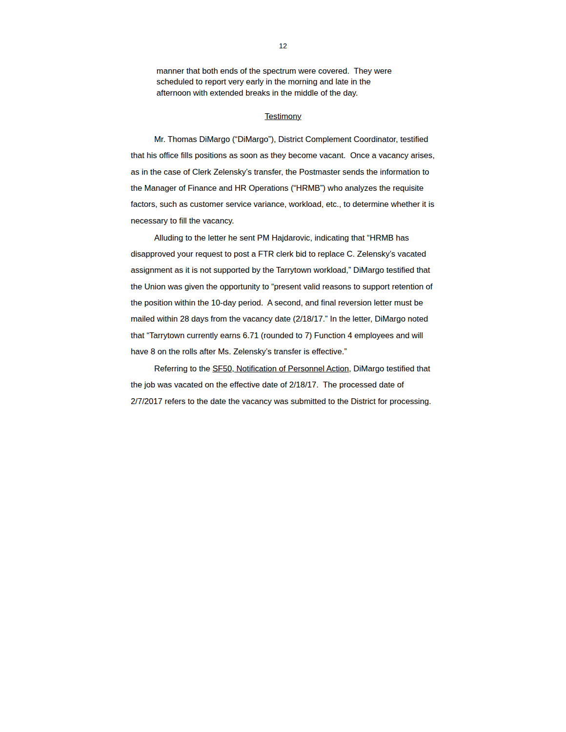12
manner that both ends of the spectrum were covered. They were scheduled to report very early in the morning and late in the afternoon with extended breaks in the middle of the day.
Testimony
Mr. Thomas DiMargo (“DiMargo”), District Complement Coordinator, testified that his office fills positions as soon as they become vacant. Once a vacancy arises, as in the case of Clerk Zelensky’s transfer, the Postmaster sends the information to the Manager of Finance and HR Operations (“HRMB”) who analyzes the requisite factors, such as customer service variance, workload, etc., to determine whether it is necessary to fill the vacancy.
Alluding to the letter he sent PM Hajdarovic, indicating that “HRMB has disapproved your request to post a FTR clerk bid to replace C. Zelensky’s vacated assignment as it is not supported by the Tarrytown workload,” DiMargo testified that the Union was given the opportunity to “present valid reasons to support retention of the position within the 10-day period. A second, and final reversion letter must be mailed within 28 days from the vacancy date (2/18/17.” In the letter, DiMargo noted that “Tarrytown currently earns 6.71 (rounded to 7) Function 4 employees and will have 8 on the rolls after Ms. Zelensky’s transfer is effective.”
Referring to the SF50, Notification of Personnel Action, DiMargo testified that the job was vacated on the effective date of 2/18/17. The processed date of 2/7/2017 refers to the date the vacancy was submitted to the District for processing.